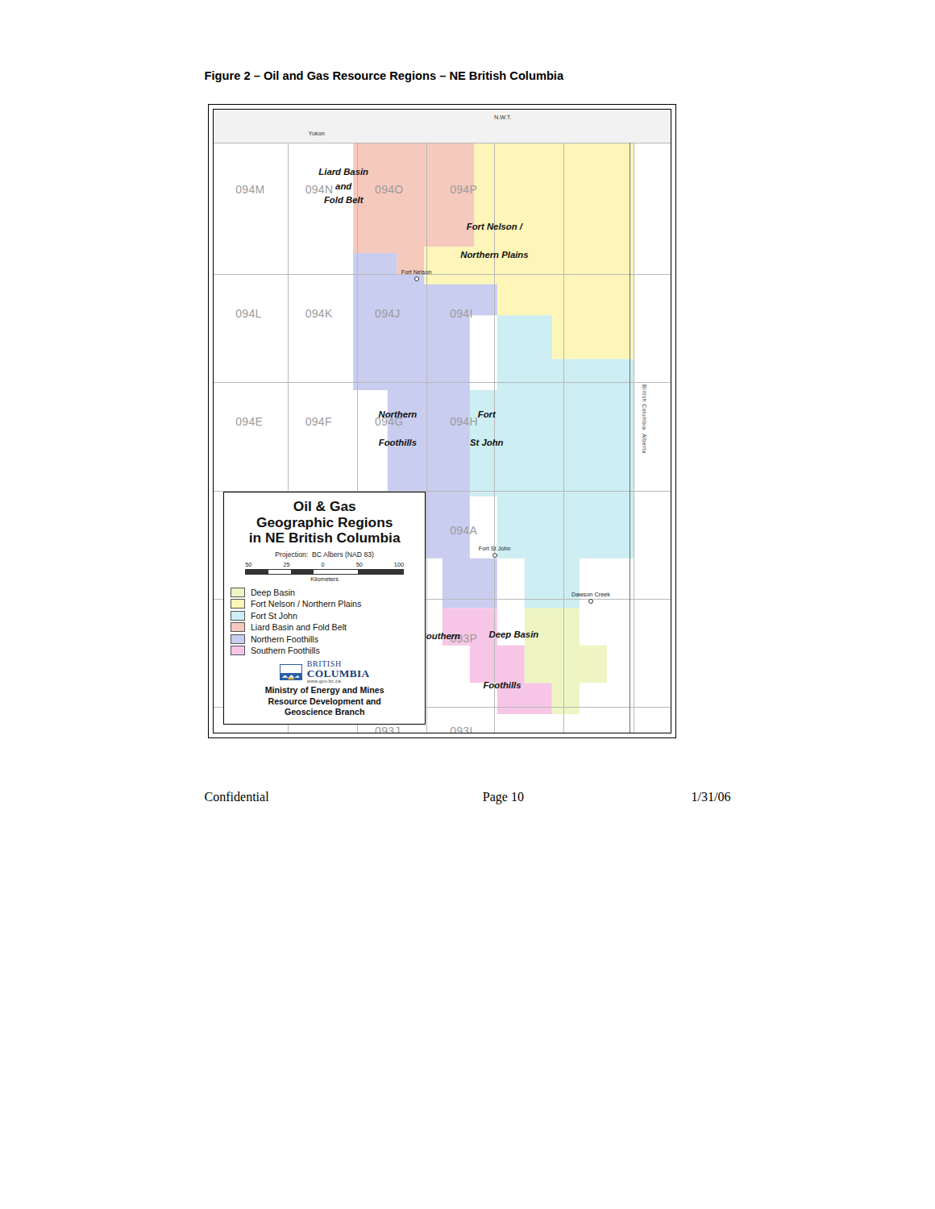Figure 2 – Oil and Gas Resource Regions – NE British Columbia
Yukon N.W.T.
British Columbia Alberta
094M 094N 094O 094P 094L 094K 094J 094I 094E 094F 094G 094H 094B 094A 093O 093P 093J 093I
Liard Basin
and
Fold Belt
Fort Nelson /
Northern Plains
Northern
Foothills
Fort
St John
Southern
Foothills
Deep Basin
Fort Nelson
Fort St John
Dawson Creek
Oil & Gas
Geographic Regions
in NE British Columbia
Projection: BC Albers (NAD 83)
5025050100
Kilometers
Deep Basin
Fort Nelson / Northern Plains
Fort St John
Liard Basin and Fold Belt
Northern Foothills
Southern Foothills
BRITISH
COLUMBIA
www.gov.bc.ca
Ministry of Energy and Mines
Resource Development and
Geoscience Branch
Confidential Page 10 1/31/06